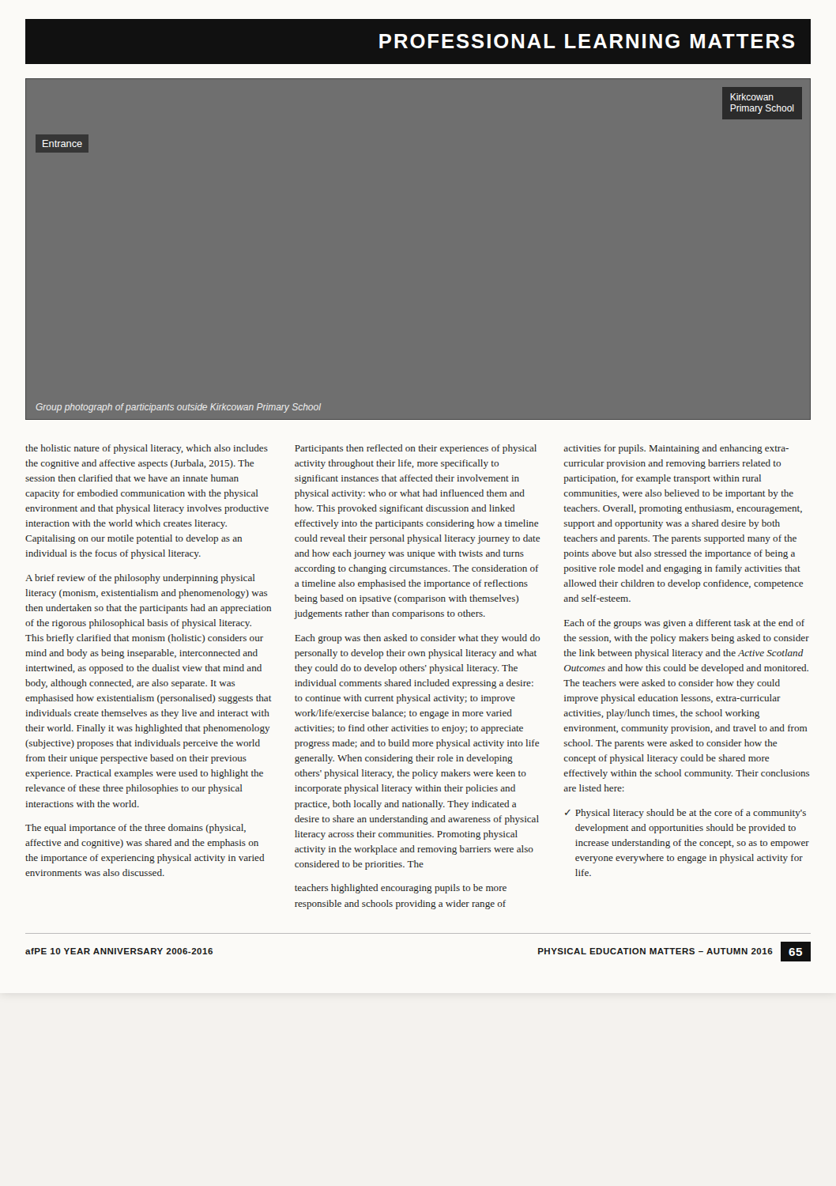Professional Learning Matters
Entrance
Kirkcowan
Primary School
Group photograph of participants outside Kirkcowan Primary School
the holistic nature of physical literacy, which also includes the cognitive and affective aspects (Jurbala, 2015). The session then clarified that we have an innate human capacity for embodied communication with the physical environment and that physical literacy involves productive interaction with the world which creates literacy. Capitalising on our motile potential to develop as an individual is the focus of physical literacy.
A brief review of the philosophy underpinning physical literacy (monism, existentialism and phenomenology) was then undertaken so that the participants had an appreciation of the rigorous philosophical basis of physical literacy. This briefly clarified that monism (holistic) considers our mind and body as being inseparable, interconnected and intertwined, as opposed to the dualist view that mind and body, although connected, are also separate. It was emphasised how existentialism (personalised) suggests that individuals create themselves as they live and interact with their world. Finally it was highlighted that phenomenology (subjective) proposes that individuals perceive the world from their unique perspective based on their previous experience. Practical examples were used to highlight the relevance of these three philosophies to our physical interactions with the world.
The equal importance of the three domains (physical, affective and cognitive) was shared and the emphasis on the importance of experiencing physical activity in varied environments was also discussed.
Participants then reflected on their experiences of physical activity throughout their life, more specifically to significant instances that affected their involvement in physical activity: who or what had influenced them and how. This provoked significant discussion and linked effectively into the participants considering how a timeline could reveal their personal physical literacy journey to date and how each journey was unique with twists and turns according to changing circumstances. The consideration of a timeline also emphasised the importance of reflections being based on ipsative (comparison with themselves) judgements rather than comparisons to others.
Each group was then asked to consider what they would do personally to develop their own physical literacy and what they could do to develop others' physical literacy. The individual comments shared included expressing a desire: to continue with current physical activity; to improve work/life/exercise balance; to engage in more varied activities; to find other activities to enjoy; to appreciate progress made; and to build more physical activity into life generally. When considering their role in developing others' physical literacy, the policy makers were keen to incorporate physical literacy within their policies and practice, both locally and nationally. They indicated a desire to share an understanding and awareness of physical literacy across their communities. Promoting physical activity in the workplace and removing barriers were also considered to be priorities. The
teachers highlighted encouraging pupils to be more responsible and schools providing a wider range of activities for pupils. Maintaining and enhancing extra-curricular provision and removing barriers related to participation, for example transport within rural communities, were also believed to be important by the teachers. Overall, promoting enthusiasm, encouragement, support and opportunity was a shared desire by both teachers and parents. The parents supported many of the points above but also stressed the importance of being a positive role model and engaging in family activities that allowed their children to develop confidence, competence and self-esteem.
Each of the groups was given a different task at the end of the session, with the policy makers being asked to consider the link between physical literacy and the Active Scotland Outcomes and how this could be developed and monitored. The teachers were asked to consider how they could improve physical education lessons, extra-curricular activities, play/lunch times, the school working environment, community provision, and travel to and from school. The parents were asked to consider how the concept of physical literacy could be shared more effectively within the school community. Their conclusions are listed here:
Physical literacy should be at the core of a community's development and opportunities should be provided to increase understanding of the concept, so as to empower everyone everywhere to engage in physical activity for life.
afPE 10 YEAR ANNIVERSARY 2006-2016
PHYSICAL EDUCATION MATTERS – AUTUMN 2016 65